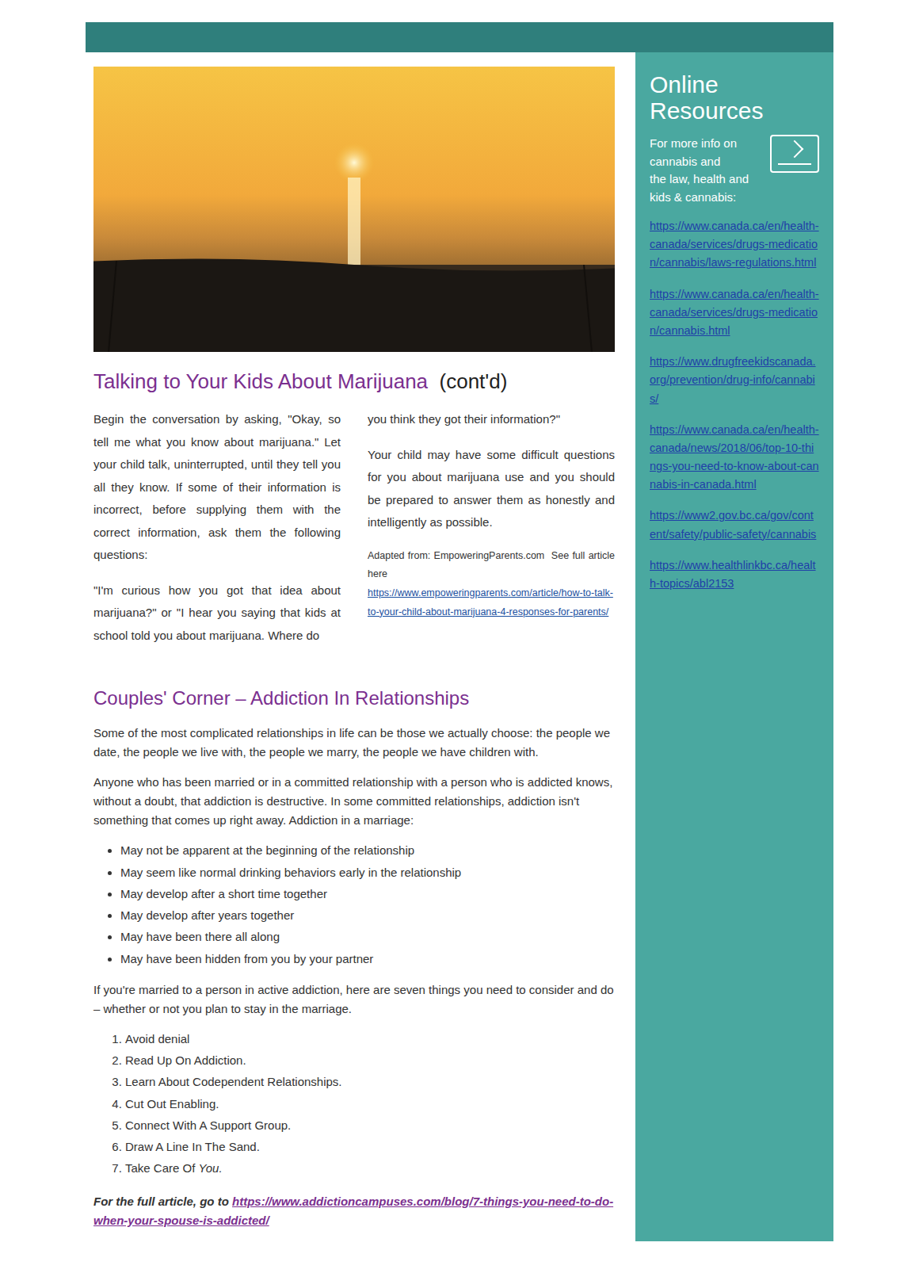Talking to Your Kids About Marijuana (cont'd)
Begin the conversation by asking, "Okay, so tell me what you know about marijuana." Let your child talk, uninterrupted, until they tell you all they know. If some of their information is incorrect, before supplying them with the correct information, ask them the following questions:
"I'm curious how you got that idea about marijuana?" or "I hear you saying that kids at school told you about marijuana. Where do
you think they got their information?"
Your child may have some difficult questions for you about marijuana use and you should be prepared to answer them as honestly and intelligently as possible.
Adapted from: EmpoweringParents.com See full article here
https://www.empoweringparents.com/article/how-to-talk-to-your-child-about-marijuana-4-responses-for-parents/
Couples' Corner – Addiction In Relationships
Some of the most complicated relationships in life can be those we actually choose: the people we date, the people we live with, the people we marry, the people we have children with.
Anyone who has been married or in a committed relationship with a person who is addicted knows, without a doubt, that addiction is destructive. In some committed relationships, addiction isn't something that comes up right away. Addiction in a marriage:
May not be apparent at the beginning of the relationship
May seem like normal drinking behaviors early in the relationship
May develop after a short time together
May develop after years together
May have been there all along
May have been hidden from you by your partner
If you're married to a person in active addiction, here are seven things you need to consider and do – whether or not you plan to stay in the marriage.
Avoid denial
Read Up On Addiction.
Learn About Codependent Relationships.
Cut Out Enabling.
Connect With A Support Group.
Draw A Line In The Sand.
Take Care Of You.
For the full article, go to https://www.addictioncampuses.com/blog/7-things-you-need-to-do-when-your-spouse-is-addicted/
Online Resources
For more info on cannabis and
the law, health and kids & cannabis:
https://www.canada.ca/en/health-canada/services/drugs-medication/cannabis/laws-regulations.html https://www.canada.ca/en/health-canada/services/drugs-medication/cannabis.html https://www.drugfreekidscanada.org/prevention/drug-info/cannabis/ https://www.canada.ca/en/health-canada/news/2018/06/top-10-things-you-need-to-know-about-cannabis-in-canada.html https://www2.gov.bc.ca/gov/content/safety/public-safety/cannabis https://www.healthlinkbc.ca/health-topics/abl2153